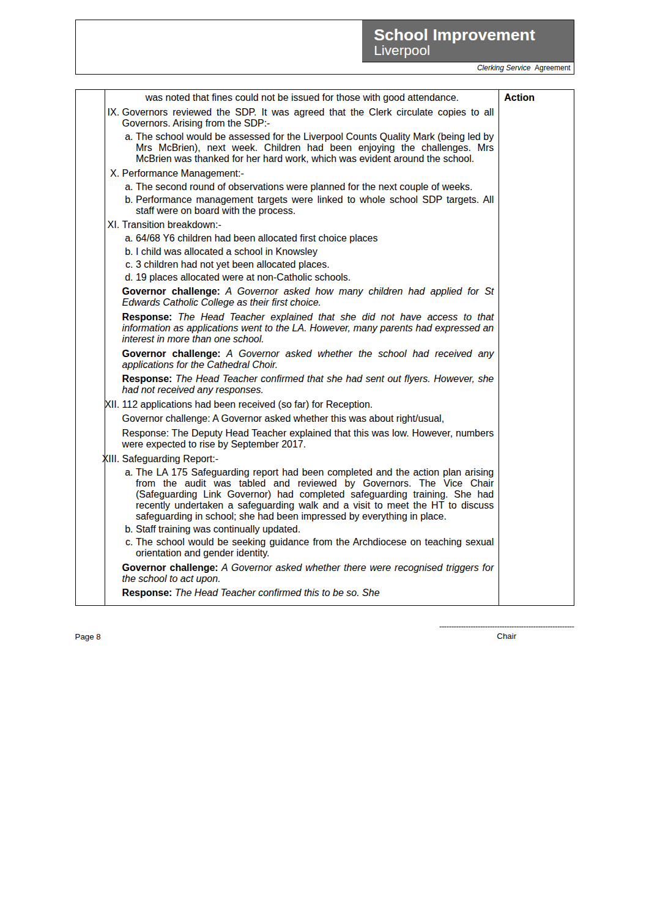School Improvement
Liverpool
Clerking Service Agreement
| | was noted that fines could not be issued for those with good attendance. Governors reviewed the SDP. It was agreed that the Clerk circulate copies to all Governors. Arising from the SDP:- The school would be assessed for the Liverpool Counts Quality Mark (being led by Mrs McBrien), next week. Children had been enjoying the challenges. Mrs McBrien was thanked for her hard work, which was evident around the school. Performance Management:- The second round of observations were planned for the next couple of weeks. Performance management targets were linked to whole school SDP targets. All staff were on board with the process. Transition breakdown:- 64/68 Y6 children had been allocated first choice places I child was allocated a school in Knowsley 3 children had not yet been allocated places. 19 places allocated were at non-Catholic schools. Governor challenge: A Governor asked how many children had applied for St Edwards Catholic College as their first choice. Response: The Head Teacher explained that she did not have access to that information as applications went to the LA. However, many parents had expressed an interest in more than one school. Governor challenge: A Governor asked whether the school had received any applications for the Cathedral Choir. Response: The Head Teacher confirmed that she had sent out flyers. However, she had not received any responses. 112 applications had been received (so far) for Reception. Governor challenge: A Governor asked whether this was about right/usual, Response: The Deputy Head Teacher explained that this was low. However, numbers were expected to rise by September 2017. Safeguarding Report:- The LA 175 Safeguarding report had been completed and the action plan arising from the audit was tabled and reviewed by Governors. The Vice Chair (Safeguarding Link Governor) had completed safeguarding training. She had recently undertaken a safeguarding walk and a visit to meet the HT to discuss safeguarding in school; she had been impressed by everything in place. Staff training was continually updated. The school would be seeking guidance from the Archdiocese on teaching sexual orientation and gender identity. Governor challenge: A Governor asked whether there were recognised triggers for the school to act upon. Response: The Head Teacher confirmed this to be so. She | Action |
Page 8
--------------------------------------------------------
Chair